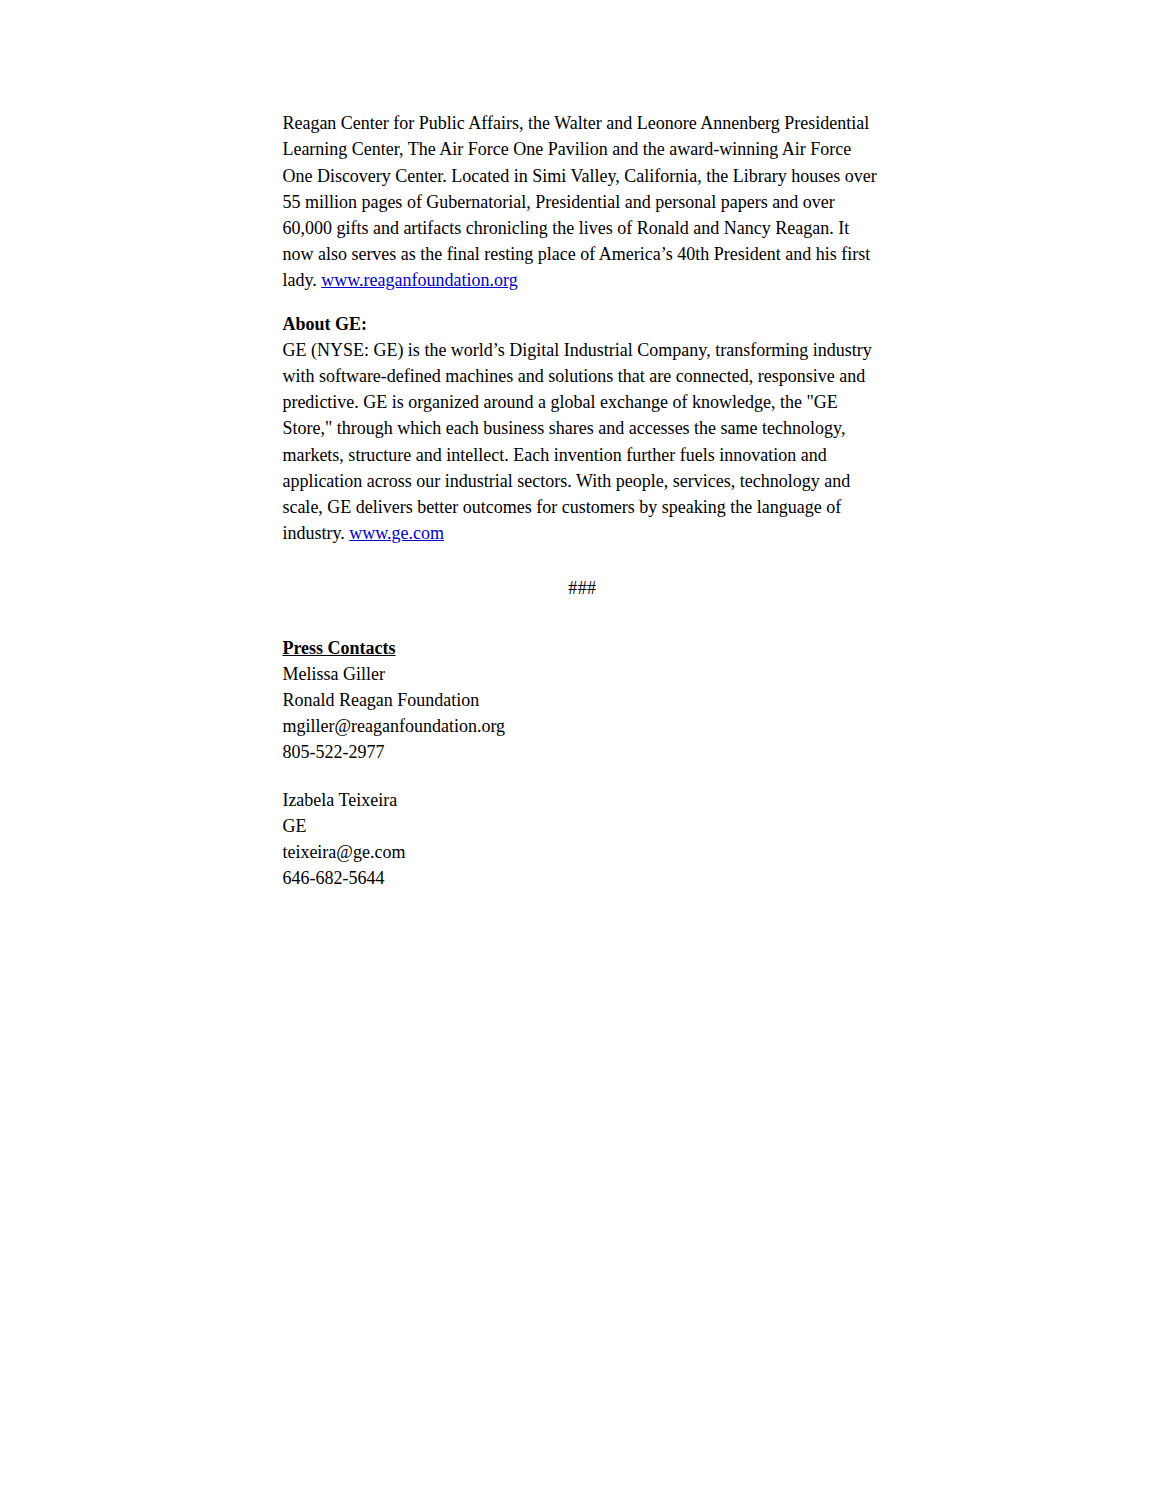Reagan Center for Public Affairs, the Walter and Leonore Annenberg Presidential Learning Center, The Air Force One Pavilion and the award-winning Air Force One Discovery Center. Located in Simi Valley, California, the Library houses over 55 million pages of Gubernatorial, Presidential and personal papers and over 60,000 gifts and artifacts chronicling the lives of Ronald and Nancy Reagan. It now also serves as the final resting place of America’s 40th President and his first lady. www.reaganfoundation.org
About GE:
GE (NYSE: GE) is the world’s Digital Industrial Company, transforming industry with software-defined machines and solutions that are connected, responsive and predictive. GE is organized around a global exchange of knowledge, the "GE Store," through which each business shares and accesses the same technology, markets, structure and intellect. Each invention further fuels innovation and application across our industrial sectors. With people, services, technology and scale, GE delivers better outcomes for customers by speaking the language of industry. www.ge.com
###
Press Contacts
Melissa Giller
Ronald Reagan Foundation
mgiller@reaganfoundation.org
805-522-2977
Izabela Teixeira
GE
teixeira@ge.com
646-682-5644